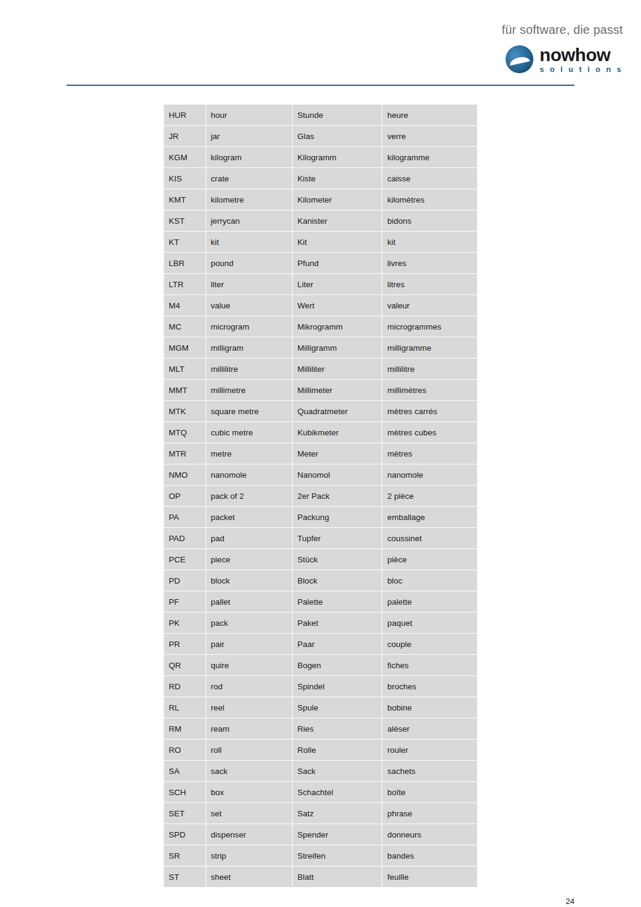für software, die passt
nowhow
s o l u t i o n s
| HUR | hour | Stunde | heure |
| JR | jar | Glas | verre |
| KGM | kilogram | Kilogramm | kilogramme |
| KIS | crate | Kiste | caisse |
| KMT | kilometre | Kilometer | kilomètres |
| KST | jerrycan | Kanister | bidons |
| KT | kit | Kit | kit |
| LBR | pound | Pfund | livres |
| LTR | liter | Liter | litres |
| M4 | value | Wert | valeur |
| MC | microgram | Mikrogramm | microgrammes |
| MGM | milligram | Milligramm | milligramme |
| MLT | millilitre | Milliliter | millilitre |
| MMT | millimetre | Millimeter | millimètres |
| MTK | square metre | Quadratmeter | mètres carrés |
| MTQ | cubic metre | Kubikmeter | mètres cubes |
| MTR | metre | Meter | mètres |
| NMO | nanomole | Nanomol | nanomole |
| OP | pack of 2 | 2er Pack | 2 pièce |
| PA | packet | Packung | emballage |
| PAD | pad | Tupfer | coussinet |
| PCE | piece | Stück | pièce |
| PD | block | Block | bloc |
| PF | pallet | Palette | palette |
| PK | pack | Paket | paquet |
| PR | pair | Paar | couple |
| QR | quire | Bogen | fiches |
| RD | rod | Spindel | broches |
| RL | reel | Spule | bobine |
| RM | ream | Ries | aléser |
| RO | roll | Rolle | rouler |
| SA | sack | Sack | sachets |
| SCH | box | Schachtel | boîte |
| SET | set | Satz | phrase |
| SPD | dispenser | Spender | donneurs |
| SR | strip | Streifen | bandes |
| ST | sheet | Blatt | feuille |
24